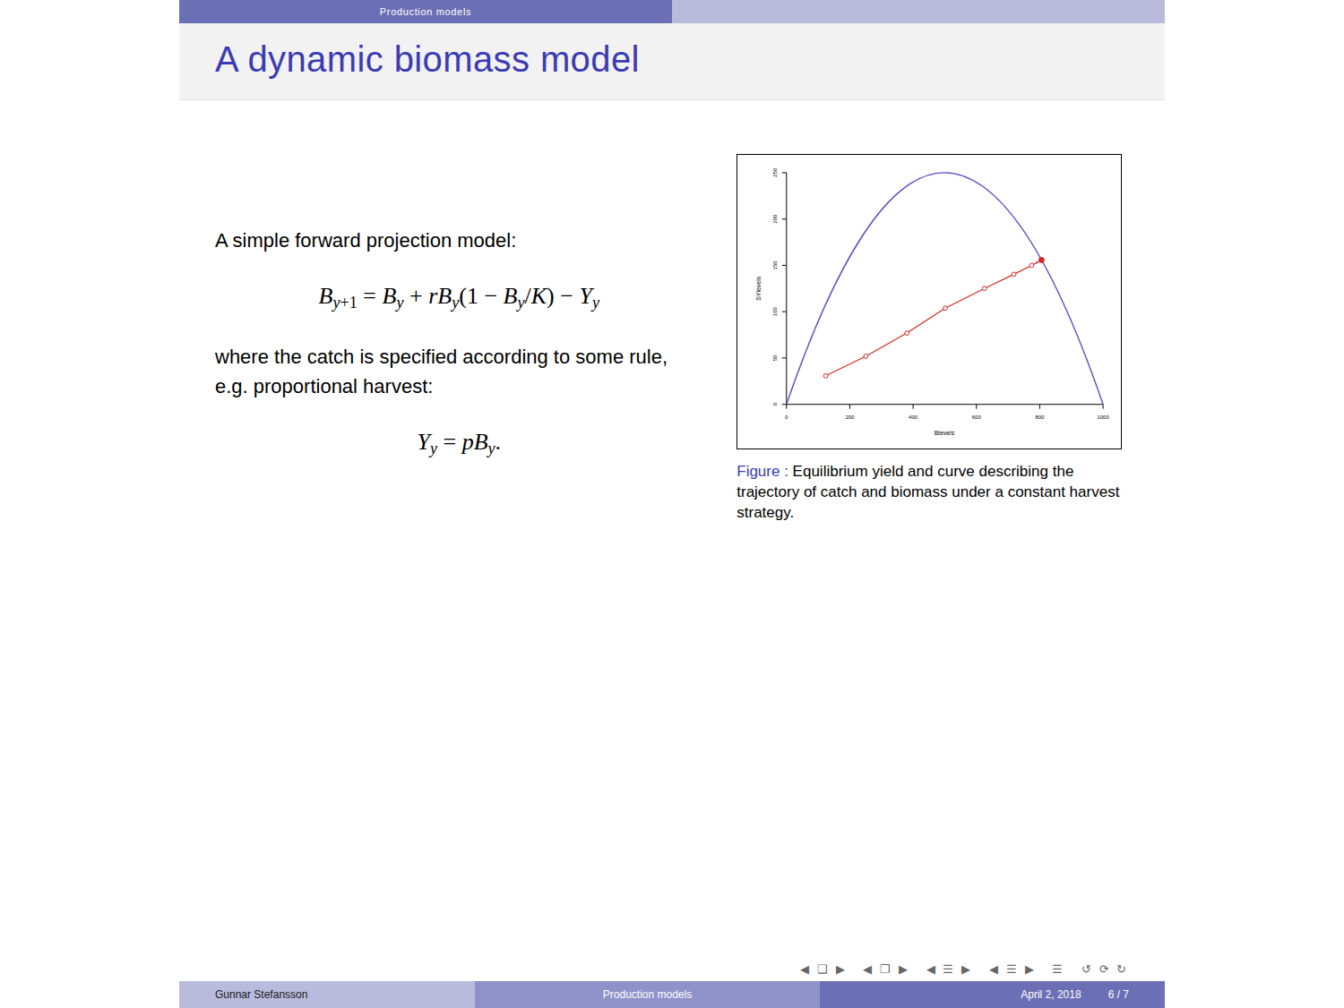Production models
A dynamic biomass model
A simple forward projection model:
By+1 = By + rBy(1 − By/K) − Yy
where the catch is specified according to some rule, e.g. proportional harvest:
Yy = pBy.
0 50 100 150 200 250 SYlevels 0 200 400 600 800 1000 Blevels
Figure : Equilibrium yield and curve describing the trajectory of catch and biomass under a constant harvest strategy.
◀ ❑ ▶ ◀ ❐ ▶ ◀ ☰ ▶ ◀ ☰ ▶ ☰ ↺ ⟳ ↻
Gunnar Stefansson
Production models
April 2, 2018 6 / 7